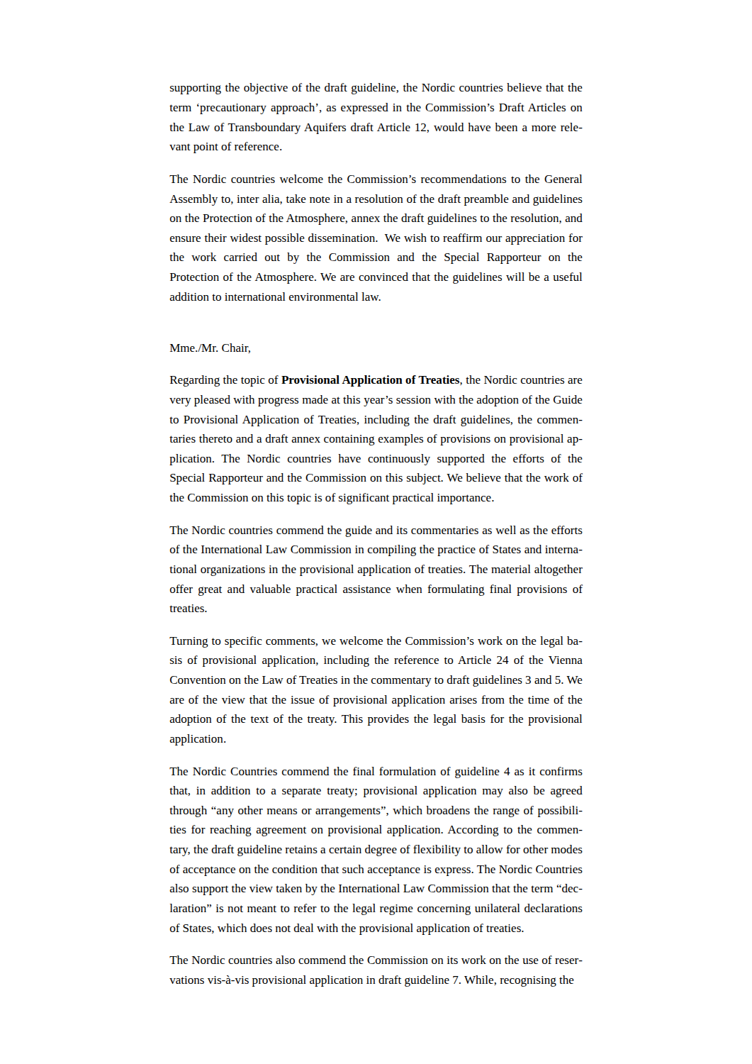supporting the objective of the draft guideline, the Nordic countries believe that the term ‘precautionary approach’, as expressed in the Commission’s Draft Articles on the Law of Transboundary Aquifers draft Article 12, would have been a more relevant point of reference.
The Nordic countries welcome the Commission’s recommendations to the General Assembly to, inter alia, take note in a resolution of the draft preamble and guidelines on the Protection of the Atmosphere, annex the draft guidelines to the resolution, and ensure their widest possible dissemination. We wish to reaffirm our appreciation for the work carried out by the Commission and the Special Rapporteur on the Protection of the Atmosphere. We are convinced that the guidelines will be a useful addition to international environmental law.
Mme./Mr. Chair,
Regarding the topic of Provisional Application of Treaties, the Nordic countries are very pleased with progress made at this year’s session with the adoption of the Guide to Provisional Application of Treaties, including the draft guidelines, the commentaries thereto and a draft annex containing examples of provisions on provisional application. The Nordic countries have continuously supported the efforts of the Special Rapporteur and the Commission on this subject. We believe that the work of the Commission on this topic is of significant practical importance.
The Nordic countries commend the guide and its commentaries as well as the efforts of the International Law Commission in compiling the practice of States and international organizations in the provisional application of treaties. The material altogether offer great and valuable practical assistance when formulating final provisions of treaties.
Turning to specific comments, we welcome the Commission’s work on the legal basis of provisional application, including the reference to Article 24 of the Vienna Convention on the Law of Treaties in the commentary to draft guidelines 3 and 5. We are of the view that the issue of provisional application arises from the time of the adoption of the text of the treaty. This provides the legal basis for the provisional application.
The Nordic Countries commend the final formulation of guideline 4 as it confirms that, in addition to a separate treaty; provisional application may also be agreed through “any other means or arrangements”, which broadens the range of possibilities for reaching agreement on provisional application. According to the commentary, the draft guideline retains a certain degree of flexibility to allow for other modes of acceptance on the condition that such acceptance is express. The Nordic Countries also support the view taken by the International Law Commission that the term “declaration” is not meant to refer to the legal regime concerning unilateral declarations of States, which does not deal with the provisional application of treaties.
The Nordic countries also commend the Commission on its work on the use of reservations vis-à-vis provisional application in draft guideline 7. While, recognising the